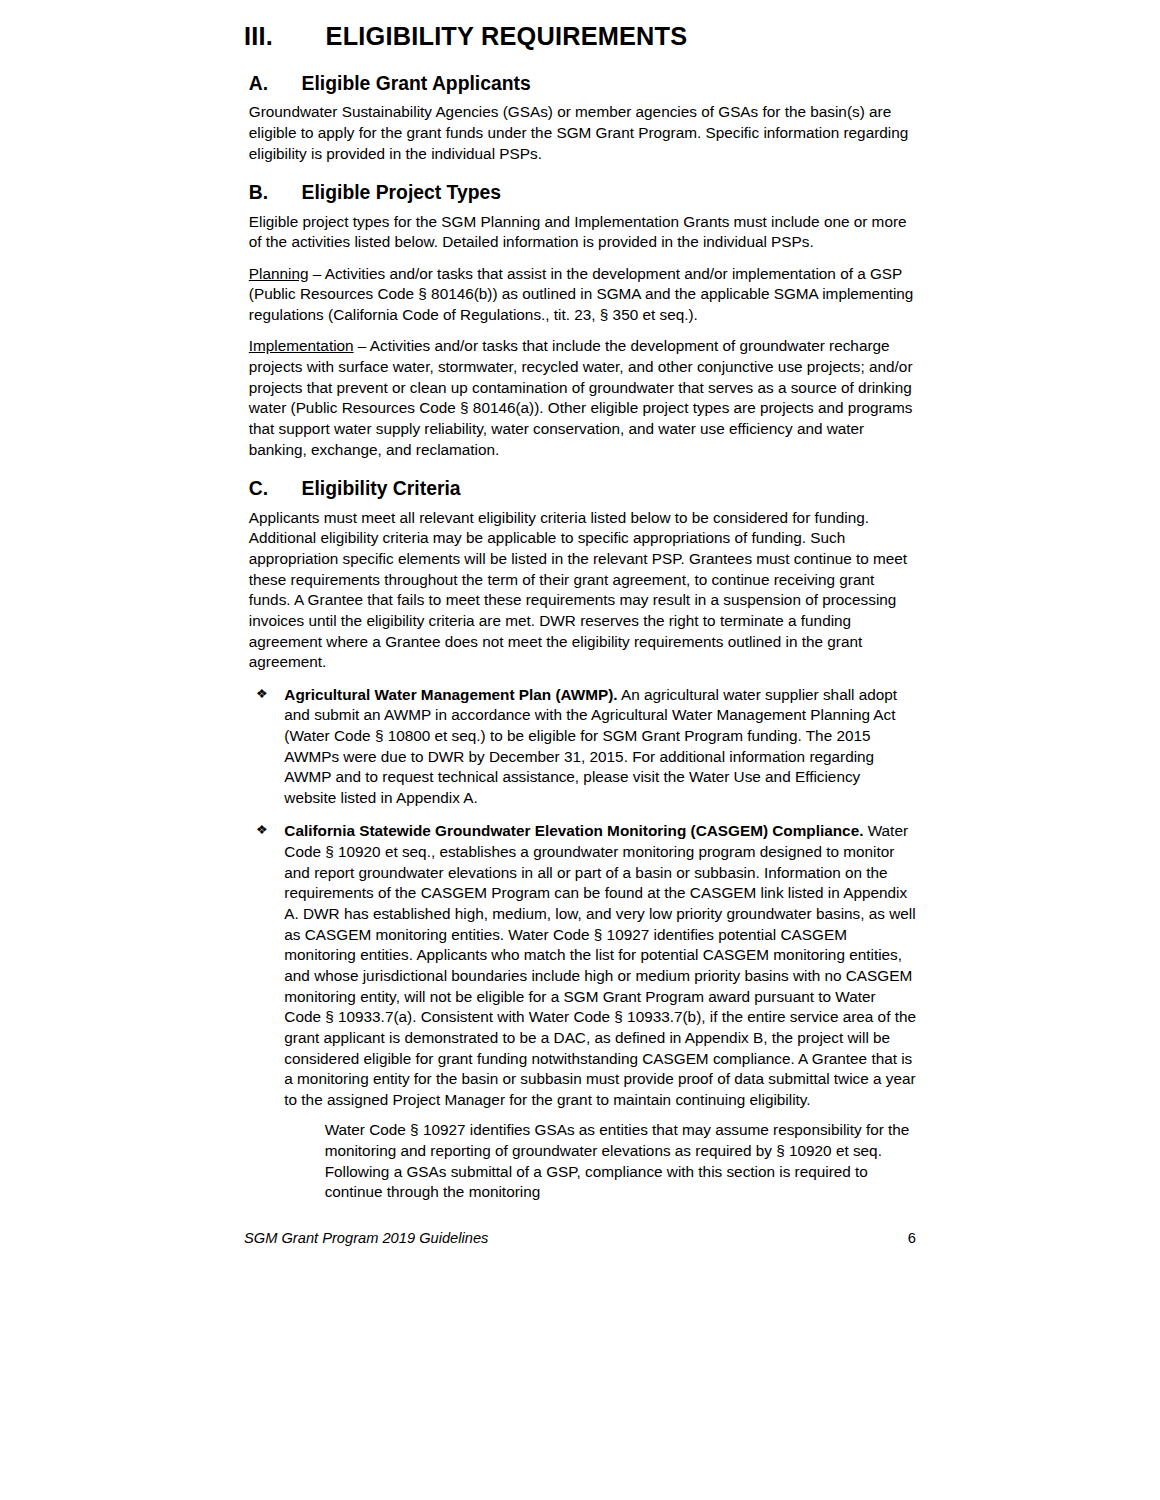III. ELIGIBILITY REQUIREMENTS
A. Eligible Grant Applicants
Groundwater Sustainability Agencies (GSAs) or member agencies of GSAs for the basin(s) are eligible to apply for the grant funds under the SGM Grant Program. Specific information regarding eligibility is provided in the individual PSPs.
B. Eligible Project Types
Eligible project types for the SGM Planning and Implementation Grants must include one or more of the activities listed below. Detailed information is provided in the individual PSPs.
Planning – Activities and/or tasks that assist in the development and/or implementation of a GSP (Public Resources Code § 80146(b)) as outlined in SGMA and the applicable SGMA implementing regulations (California Code of Regulations., tit. 23, § 350 et seq.).
Implementation – Activities and/or tasks that include the development of groundwater recharge projects with surface water, stormwater, recycled water, and other conjunctive use projects; and/or projects that prevent or clean up contamination of groundwater that serves as a source of drinking water (Public Resources Code § 80146(a)). Other eligible project types are projects and programs that support water supply reliability, water conservation, and water use efficiency and water banking, exchange, and reclamation.
C. Eligibility Criteria
Applicants must meet all relevant eligibility criteria listed below to be considered for funding. Additional eligibility criteria may be applicable to specific appropriations of funding. Such appropriation specific elements will be listed in the relevant PSP. Grantees must continue to meet these requirements throughout the term of their grant agreement, to continue receiving grant funds. A Grantee that fails to meet these requirements may result in a suspension of processing invoices until the eligibility criteria are met. DWR reserves the right to terminate a funding agreement where a Grantee does not meet the eligibility requirements outlined in the grant agreement.
Agricultural Water Management Plan (AWMP). An agricultural water supplier shall adopt and submit an AWMP in accordance with the Agricultural Water Management Planning Act (Water Code § 10800 et seq.) to be eligible for SGM Grant Program funding. The 2015 AWMPs were due to DWR by December 31, 2015. For additional information regarding AWMP and to request technical assistance, please visit the Water Use and Efficiency website listed in Appendix A.
California Statewide Groundwater Elevation Monitoring (CASGEM) Compliance. Water Code § 10920 et seq., establishes a groundwater monitoring program designed to monitor and report groundwater elevations in all or part of a basin or subbasin. Information on the requirements of the CASGEM Program can be found at the CASGEM link listed in Appendix A. DWR has established high, medium, low, and very low priority groundwater basins, as well as CASGEM monitoring entities. Water Code § 10927 identifies potential CASGEM monitoring entities. Applicants who match the list for potential CASGEM monitoring entities, and whose jurisdictional boundaries include high or medium priority basins with no CASGEM monitoring entity, will not be eligible for a SGM Grant Program award pursuant to Water Code § 10933.7(a). Consistent with Water Code § 10933.7(b), if the entire service area of the grant applicant is demonstrated to be a DAC, as defined in Appendix B, the project will be considered eligible for grant funding notwithstanding CASGEM compliance. A Grantee that is a monitoring entity for the basin or subbasin must provide proof of data submittal twice a year to the assigned Project Manager for the grant to maintain continuing eligibility.
Water Code § 10927 identifies GSAs as entities that may assume responsibility for the monitoring and reporting of groundwater elevations as required by § 10920 et seq. Following a GSAs submittal of a GSP, compliance with this section is required to continue through the monitoring
SGM Grant Program 2019 Guidelines 6